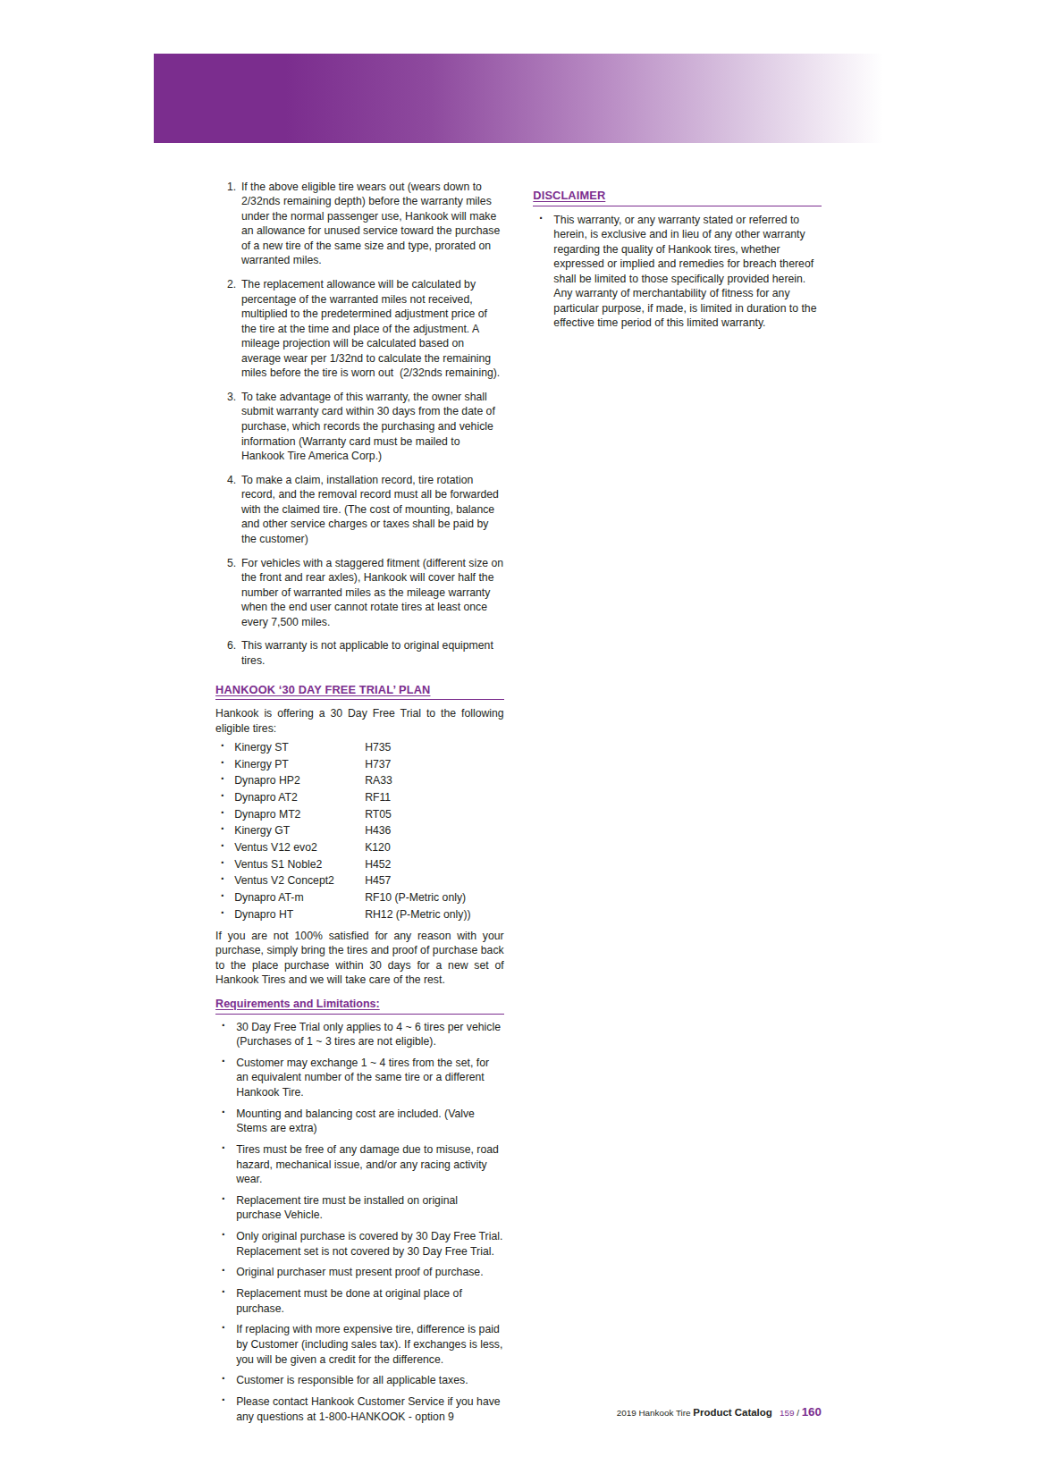If the above eligible tire wears out (wears down to 2/32nds remaining depth) before the warranty miles under the normal passenger use, Hankook will make an allowance for unused service toward the purchase of a new tire of the same size and type, prorated on warranted miles.
The replacement allowance will be calculated by percentage of the warranted miles not received, multiplied to the predetermined adjustment price of the tire at the time and place of the adjustment. A mileage projection will be calculated based on average wear per 1/32nd to calculate the remaining miles before the tire is worn out (2/32nds remaining).
To take advantage of this warranty, the owner shall submit warranty card within 30 days from the date of purchase, which records the purchasing and vehicle information (Warranty card must be mailed to Hankook Tire America Corp.)
To make a claim, installation record, tire rotation record, and the removal record must all be forwarded with the claimed tire. (The cost of mounting, balance and other service charges or taxes shall be paid by the customer)
For vehicles with a staggered fitment (different size on the front and rear axles), Hankook will cover half the number of warranted miles as the mileage warranty when the end user cannot rotate tires at least once every 7,500 miles.
This warranty is not applicable to original equipment tires.
Hankook ‘30 Day Free Trial’ Plan
Hankook is offering a 30 Day Free Trial to the following eligible tires:
Kinergy ST H735
Kinergy PT H737
Dynapro HP2 RA33
Dynapro AT2 RF11
Dynapro MT2 RT05
Kinergy GT H436
Ventus V12 evo2 K120
Ventus S1 Noble2 H452
Ventus V2 Concept2 H457
Dynapro AT-m RF10 (P-Metric only)
Dynapro HT RH12 (P-Metric only))
If you are not 100% satisfied for any reason with your purchase, simply bring the tires and proof of purchase back to the place purchase within 30 days for a new set of Hankook Tires and we will take care of the rest.
Requirements and Limitations:
30 Day Free Trial only applies to 4 ~ 6 tires per vehicle (Purchases of 1 ~ 3 tires are not eligible).
Customer may exchange 1 ~ 4 tires from the set, for an equivalent number of the same tire or a different Hankook Tire.
Mounting and balancing cost are included. (Valve Stems are extra)
Tires must be free of any damage due to misuse, road hazard, mechanical issue, and/or any racing activity wear.
Replacement tire must be installed on original purchase Vehicle.
Only original purchase is covered by 30 Day Free Trial. Replacement set is not covered by 30 Day Free Trial.
Original purchaser must present proof of purchase.
Replacement must be done at original place of purchase.
If replacing with more expensive tire, difference is paid by Customer (including sales tax). If exchanges is less, you will be given a credit for the difference.
Customer is responsible for all applicable taxes.
Please contact Hankook Customer Service if you have any questions at 1-800-HANKOOK - option 9
Disclaimer
This warranty, or any warranty stated or referred to herein, is exclusive and in lieu of any other warranty regarding the quality of Hankook tires, whether expressed or implied and remedies for breach thereof shall be limited to those specifically provided herein. Any warranty of merchantability of fitness for any particular purpose, if made, is limited in duration to the effective time period of this limited warranty.
2019 Hankook Tire Product Catalog 159 / 160